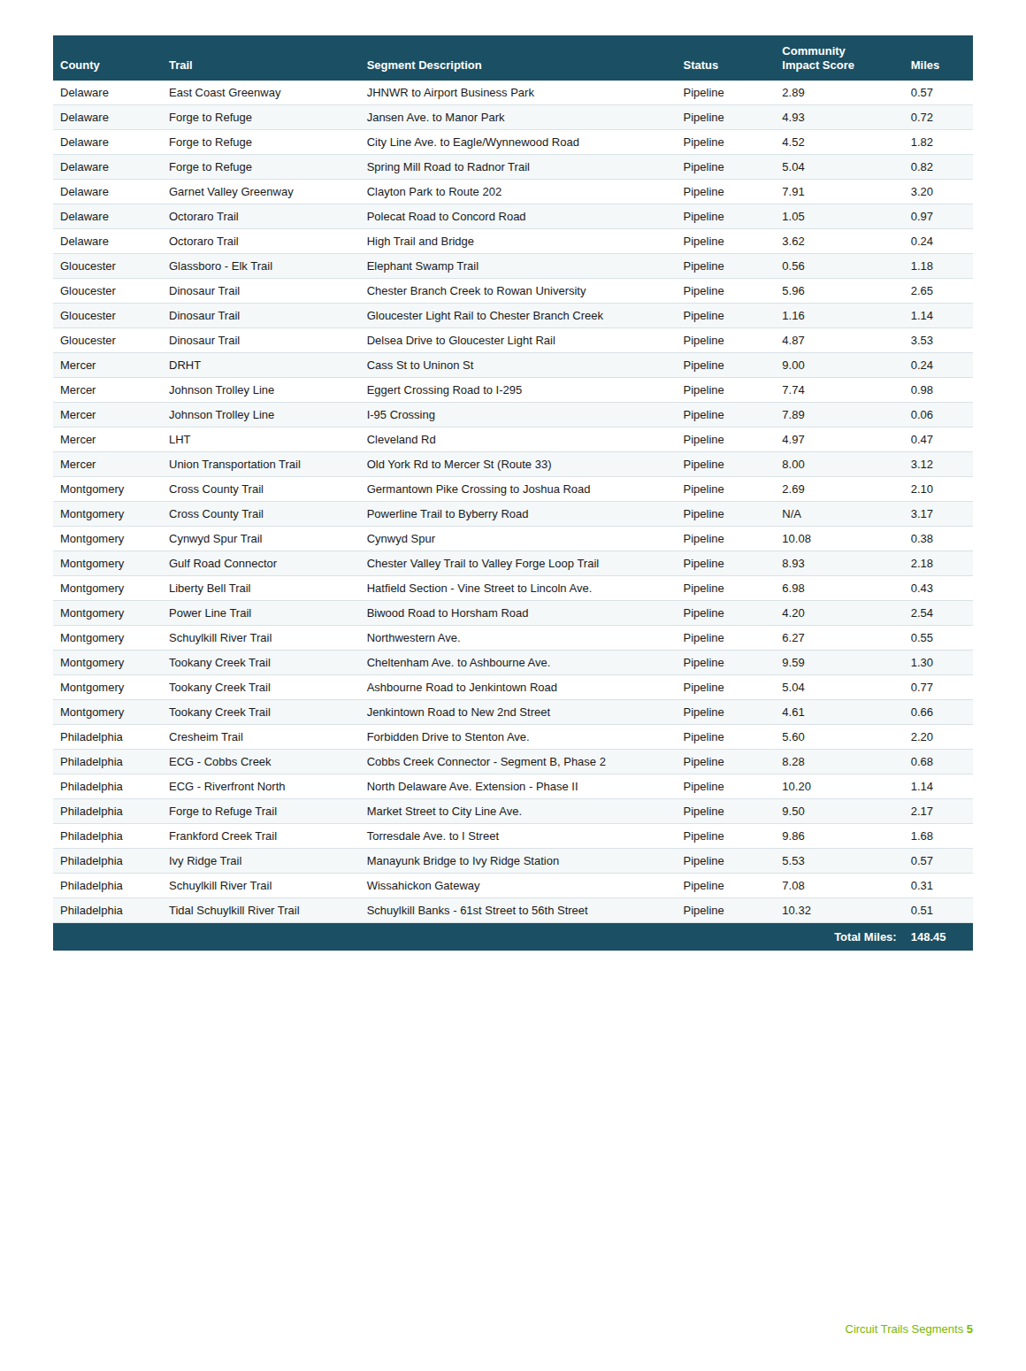| County | Trail | Segment Description | Status | Community Impact Score | Miles |
| --- | --- | --- | --- | --- | --- |
| Delaware | East Coast Greenway | JHNWR to Airport Business Park | Pipeline | 2.89 | 0.57 |
| Delaware | Forge to Refuge | Jansen Ave. to Manor Park | Pipeline | 4.93 | 0.72 |
| Delaware | Forge to Refuge | City Line Ave. to Eagle/Wynnewood Road | Pipeline | 4.52 | 1.82 |
| Delaware | Forge to Refuge | Spring Mill Road to Radnor Trail | Pipeline | 5.04 | 0.82 |
| Delaware | Garnet Valley Greenway | Clayton Park to Route 202 | Pipeline | 7.91 | 3.20 |
| Delaware | Octoraro Trail | Polecat Road to Concord Road | Pipeline | 1.05 | 0.97 |
| Delaware | Octoraro Trail | High Trail and Bridge | Pipeline | 3.62 | 0.24 |
| Gloucester | Glassboro - Elk Trail | Elephant Swamp Trail | Pipeline | 0.56 | 1.18 |
| Gloucester | Dinosaur Trail | Chester Branch Creek to Rowan University | Pipeline | 5.96 | 2.65 |
| Gloucester | Dinosaur Trail | Gloucester Light Rail to Chester Branch Creek | Pipeline | 1.16 | 1.14 |
| Gloucester | Dinosaur Trail | Delsea Drive to Gloucester Light Rail | Pipeline | 4.87 | 3.53 |
| Mercer | DRHT | Cass St to Uninon St | Pipeline | 9.00 | 0.24 |
| Mercer | Johnson Trolley Line | Eggert Crossing Road to I-295 | Pipeline | 7.74 | 0.98 |
| Mercer | Johnson Trolley Line | I-95 Crossing | Pipeline | 7.89 | 0.06 |
| Mercer | LHT | Cleveland Rd | Pipeline | 4.97 | 0.47 |
| Mercer | Union Transportation Trail | Old York Rd to Mercer St (Route 33) | Pipeline | 8.00 | 3.12 |
| Montgomery | Cross County Trail | Germantown Pike Crossing to Joshua Road | Pipeline | 2.69 | 2.10 |
| Montgomery | Cross County Trail | Powerline Trail to Byberry Road | Pipeline | N/A | 3.17 |
| Montgomery | Cynwyd Spur Trail | Cynwyd Spur | Pipeline | 10.08 | 0.38 |
| Montgomery | Gulf Road Connector | Chester Valley Trail to Valley Forge Loop Trail | Pipeline | 8.93 | 2.18 |
| Montgomery | Liberty Bell Trail | Hatfield Section - Vine Street to Lincoln Ave. | Pipeline | 6.98 | 0.43 |
| Montgomery | Power Line Trail | Biwood Road to Horsham Road | Pipeline | 4.20 | 2.54 |
| Montgomery | Schuylkill River Trail | Northwestern Ave. | Pipeline | 6.27 | 0.55 |
| Montgomery | Tookany Creek Trail | Cheltenham Ave. to Ashbourne Ave. | Pipeline | 9.59 | 1.30 |
| Montgomery | Tookany Creek Trail | Ashbourne Road to Jenkintown Road | Pipeline | 5.04 | 0.77 |
| Montgomery | Tookany Creek Trail | Jenkintown Road to New 2nd Street | Pipeline | 4.61 | 0.66 |
| Philadelphia | Cresheim Trail | Forbidden Drive to Stenton Ave. | Pipeline | 5.60 | 2.20 |
| Philadelphia | ECG - Cobbs Creek | Cobbs Creek Connector - Segment B, Phase 2 | Pipeline | 8.28 | 0.68 |
| Philadelphia | ECG - Riverfront North | North Delaware Ave. Extension - Phase II | Pipeline | 10.20 | 1.14 |
| Philadelphia | Forge to Refuge Trail | Market Street to City Line Ave. | Pipeline | 9.50 | 2.17 |
| Philadelphia | Frankford Creek Trail | Torresdale Ave. to I Street | Pipeline | 9.86 | 1.68 |
| Philadelphia | Ivy Ridge Trail | Manayunk Bridge to Ivy Ridge Station | Pipeline | 5.53 | 0.57 |
| Philadelphia | Schuylkill River Trail | Wissahickon Gateway | Pipeline | 7.08 | 0.31 |
| Philadelphia | Tidal Schuylkill River Trail | Schuylkill Banks - 61st Street to 56th Street | Pipeline | 10.32 | 0.51 |
| Total Miles: | 148.45 |
Circuit Trails Segments 5